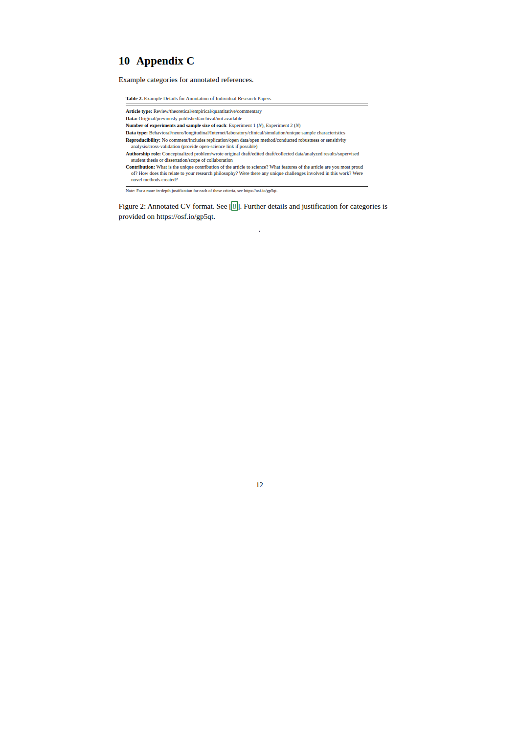10 Appendix C
Example categories for annotated references.
Table 2. Example Details for Annotation of Individual Research Papers
Article type: Review/theoretical/empirical/quantitative/commentary
Data: Original/previously published/archival/not available
Number of experiments and sample size of each: Experiment 1 (N), Experiment 2 (N)
Data type: Behavioral/neuro/longitudinal/Internet/laboratory/clinical/simulation/unique sample characteristics
Reproducibility: No comment/includes replication/open data/open method/conducted robustness or sensitivity analysis/cross-validation (provide open-science link if possible)
Authorship role: Conceptualized problem/wrote original draft/edited draft/collected data/analyzed results/supervised student thesis or dissertation/scope of collaboration
Contribution: What is the unique contribution of the article to science? What features of the article are you most proud of? How does this relate to your research philosophy? Were there any unique challenges involved in this work? Were novel methods created?
Note: For a more in-depth justification for each of these criteria, see https://osf.io/gp5qt.
Figure 2: Annotated CV format. See [8]. Further details and justification for categories is provided on https://osf.io/gp5qt.
.
12